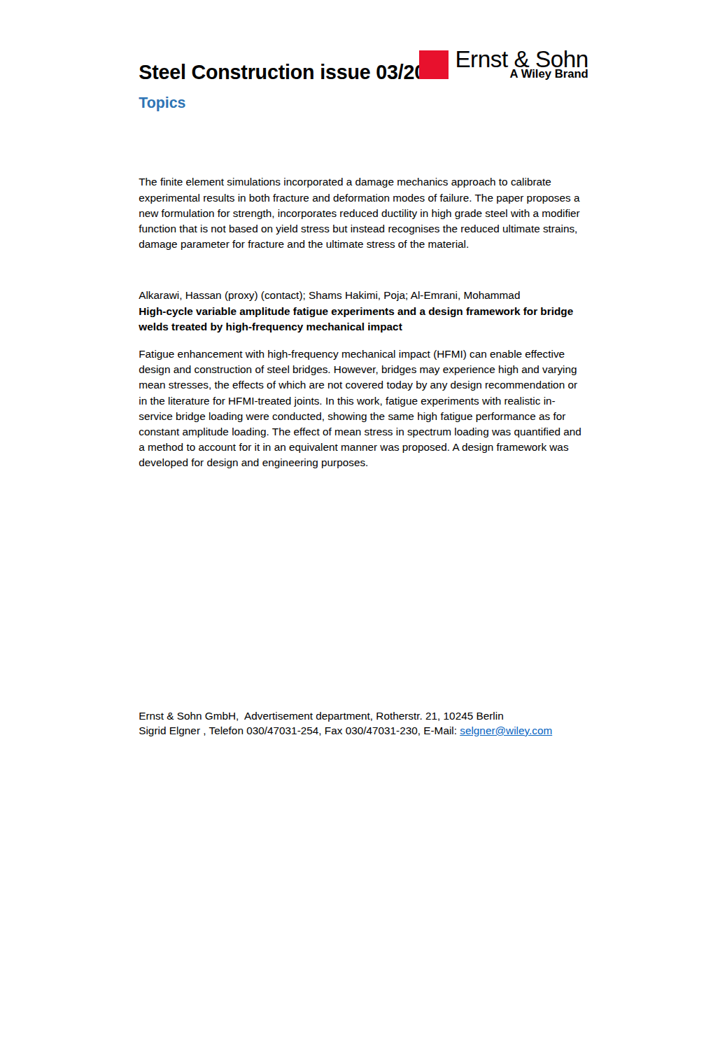Ernst & Sohn
A Wiley Brand
Steel Construction issue 03/2022
Topics
The finite element simulations incorporated a damage mechanics approach to calibrate experimental results in both fracture and deformation modes of failure. The paper proposes a new formulation for strength, incorporates reduced ductility in high grade steel with a modifier function that is not based on yield stress but instead recognises the reduced ultimate strains, damage parameter for fracture and the ultimate stress of the material.
Alkarawi, Hassan (proxy) (contact); Shams Hakimi, Poja; Al-Emrani, Mohammad
High-cycle variable amplitude fatigue experiments and a design framework for bridge welds treated by high-frequency mechanical impact
Fatigue enhancement with high-frequency mechanical impact (HFMI) can enable effective design and construction of steel bridges. However, bridges may experience high and varying mean stresses, the effects of which are not covered today by any design recommendation or in the literature for HFMI-treated joints. In this work, fatigue experiments with realistic in-service bridge loading were conducted, showing the same high fatigue performance as for constant amplitude loading. The effect of mean stress in spectrum loading was quantified and a method to account for it in an equivalent manner was proposed. A design framework was developed for design and engineering purposes.
Ernst & Sohn GmbH, Advertisement department, Rotherstr. 21, 10245 Berlin
Sigrid Elgner , Telefon 030/47031-254, Fax 030/47031-230, E-Mail: selgner@wiley.com